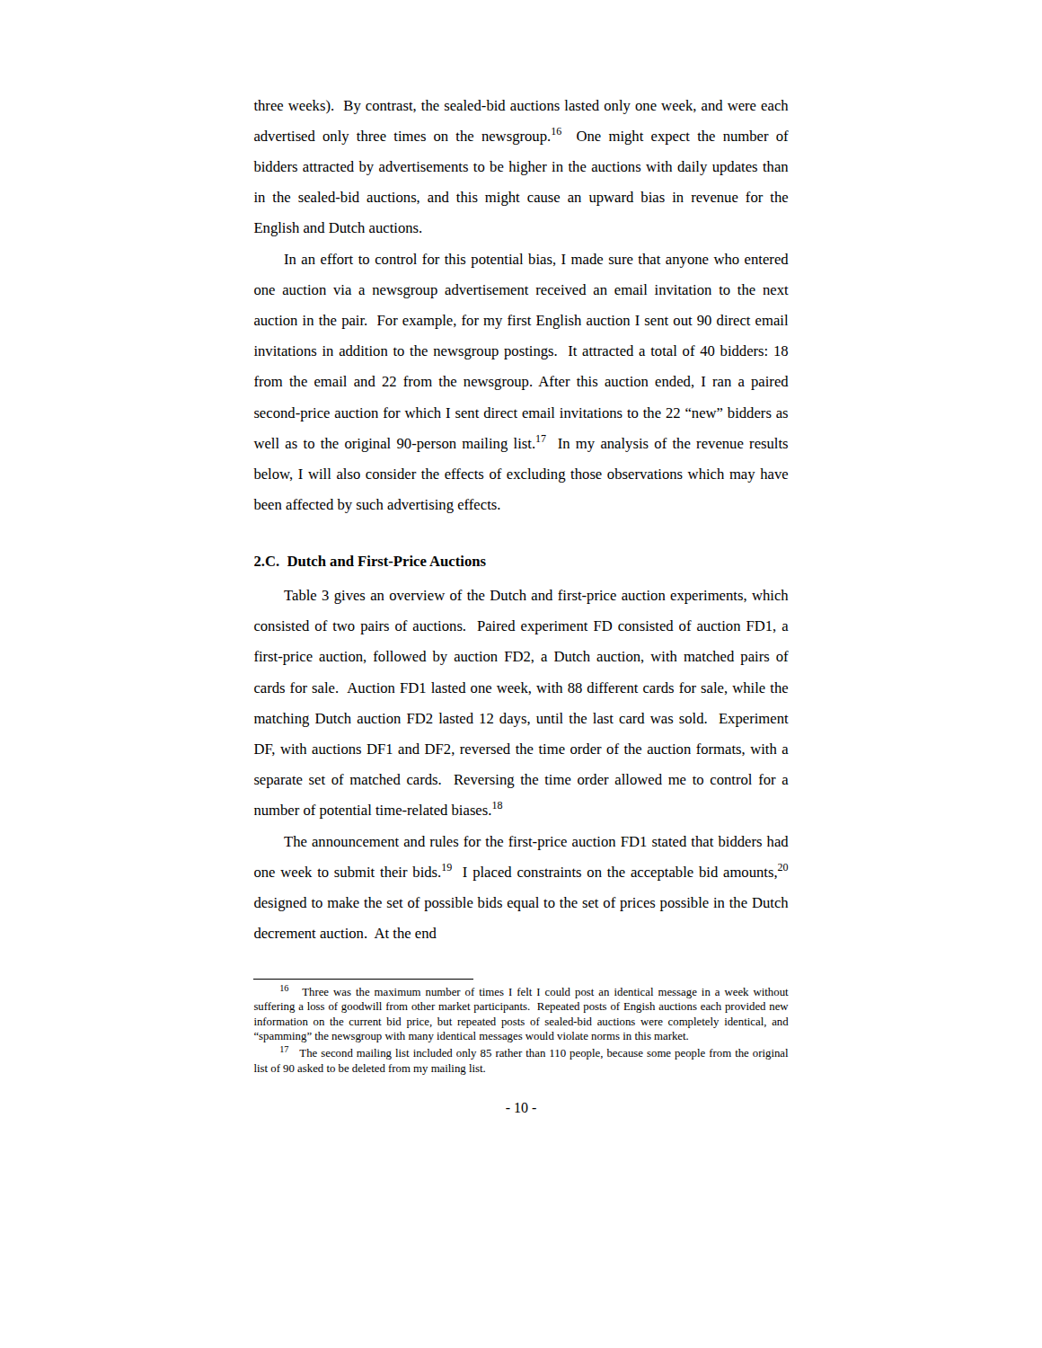three weeks). By contrast, the sealed-bid auctions lasted only one week, and were each advertised only three times on the newsgroup.16 One might expect the number of bidders attracted by advertisements to be higher in the auctions with daily updates than in the sealed-bid auctions, and this might cause an upward bias in revenue for the English and Dutch auctions.
In an effort to control for this potential bias, I made sure that anyone who entered one auction via a newsgroup advertisement received an email invitation to the next auction in the pair. For example, for my first English auction I sent out 90 direct email invitations in addition to the newsgroup postings. It attracted a total of 40 bidders: 18 from the email and 22 from the newsgroup. After this auction ended, I ran a paired second-price auction for which I sent direct email invitations to the 22 “new” bidders as well as to the original 90-person mailing list.17 In my analysis of the revenue results below, I will also consider the effects of excluding those observations which may have been affected by such advertising effects.
2.C. Dutch and First-Price Auctions
Table 3 gives an overview of the Dutch and first-price auction experiments, which consisted of two pairs of auctions. Paired experiment FD consisted of auction FD1, a first-price auction, followed by auction FD2, a Dutch auction, with matched pairs of cards for sale. Auction FD1 lasted one week, with 88 different cards for sale, while the matching Dutch auction FD2 lasted 12 days, until the last card was sold. Experiment DF, with auctions DF1 and DF2, reversed the time order of the auction formats, with a separate set of matched cards. Reversing the time order allowed me to control for a number of potential time-related biases.18
The announcement and rules for the first-price auction FD1 stated that bidders had one week to submit their bids.19 I placed constraints on the acceptable bid amounts,20 designed to make the set of possible bids equal to the set of prices possible in the Dutch decrement auction. At the end
16 Three was the maximum number of times I felt I could post an identical message in a week without suffering a loss of goodwill from other market participants. Repeated posts of Engish auctions each provided new information on the current bid price, but repeated posts of sealed-bid auctions were completely identical, and “spamming” the newsgroup with many identical messages would violate norms in this market.
17 The second mailing list included only 85 rather than 110 people, because some people from the original list of 90 asked to be deleted from my mailing list.
- 10 -